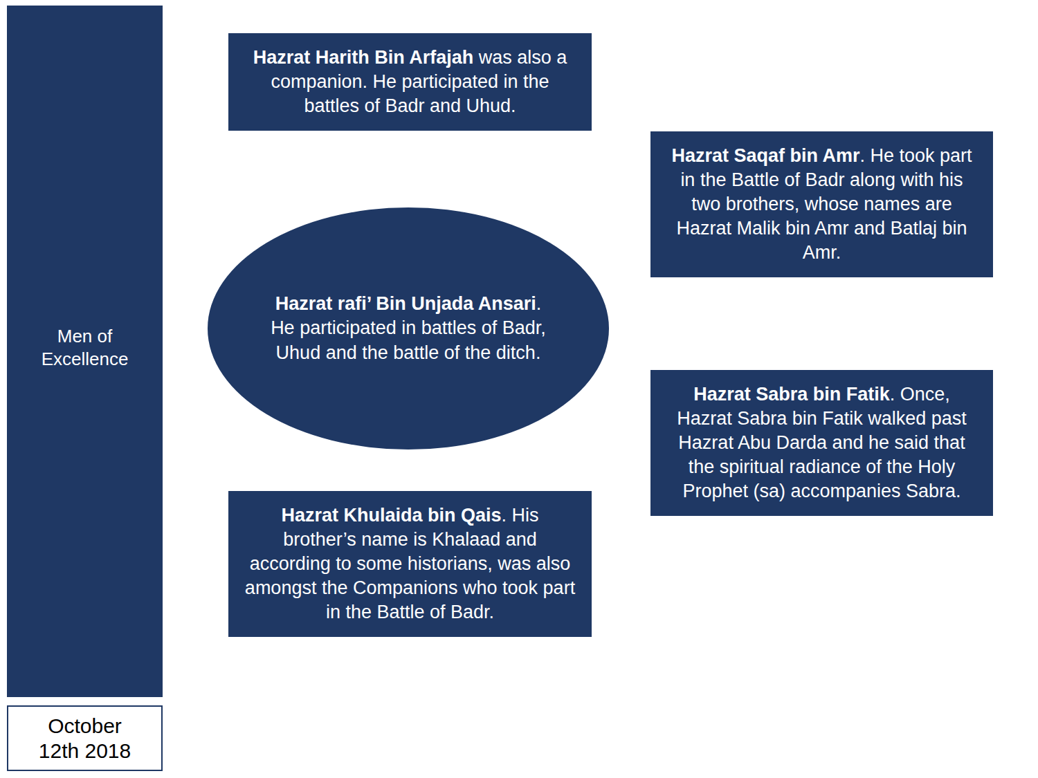Men of
Excellence
October
12th 2018
Hazrat Harith Bin Arfajah was also a companion. He participated in the battles of Badr and Uhud.
Hazrat Saqaf bin Amr. He took part in the Battle of Badr along with his two brothers, whose names are Hazrat Malik bin Amr and Batlaj bin Amr.
Hazrat Sabra bin Fatik. Once, Hazrat Sabra bin Fatik walked past Hazrat Abu Darda and he said that the spiritual radiance of the Holy Prophet (sa) accompanies Sabra.
Hazrat Khulaida bin Qais. His brother’s name is Khalaad and according to some historians, was also amongst the Companions who took part in the Battle of Badr.
Hazrat rafi’ Bin Unjada Ansari.
He participated in battles of Badr, Uhud and the battle of the ditch.